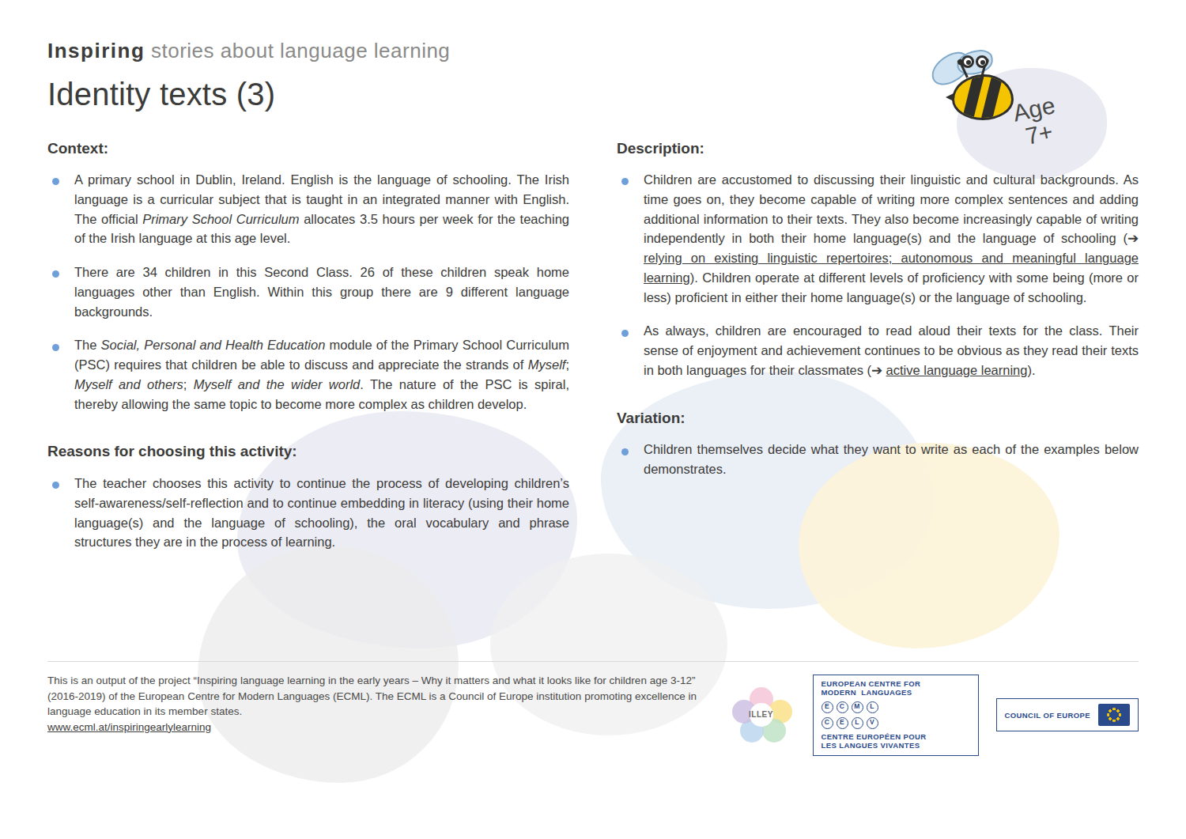Inspiring stories about language learning
Identity texts (3)
Age 7+
Context:
A primary school in Dublin, Ireland. English is the language of schooling. The Irish language is a curricular subject that is taught in an integrated manner with English. The official Primary School Curriculum allocates 3.5 hours per week for the teaching of the Irish language at this age level.
There are 34 children in this Second Class. 26 of these children speak home languages other than English. Within this group there are 9 different language backgrounds.
The Social, Personal and Health Education module of the Primary School Curriculum (PSC) requires that children be able to discuss and appreciate the strands of Myself; Myself and others; Myself and the wider world. The nature of the PSC is spiral, thereby allowing the same topic to become more complex as children develop.
Reasons for choosing this activity:
The teacher chooses this activity to continue the process of developing children’s self-awareness/self-reflection and to continue embedding in literacy (using their home language(s) and the language of schooling), the oral vocabulary and phrase structures they are in the process of learning.
Description:
Children are accustomed to discussing their linguistic and cultural backgrounds. As time goes on, they become capable of writing more complex sentences and adding additional information to their texts. They also become increasingly capable of writing independently in both their home language(s) and the language of schooling (➔ relying on existing linguistic repertoires; autonomous and meaningful language learning). Children operate at different levels of proficiency with some being (more or less) proficient in either their home language(s) or the language of schooling.
As always, children are encouraged to read aloud their texts for the class. Their sense of enjoyment and achievement continues to be obvious as they read their texts in both languages for their classmates (➔ active language learning).
Variation:
Children themselves decide what they want to write as each of the examples below demonstrates.
This is an output of the project “Inspiring language learning in the early years – Why it matters and what it looks like for children age 3-12” (2016-2019) of the European Centre for Modern Languages (ECML). The ECML is a Council of Europe institution promoting excellence in language education in its member states.
www.ecml.at/inspiringearlylearning
ILLEY
European Centre for
Modern Languages
ECML
CELV
Centre Européen pour
les langues vivantes
Council of Europe